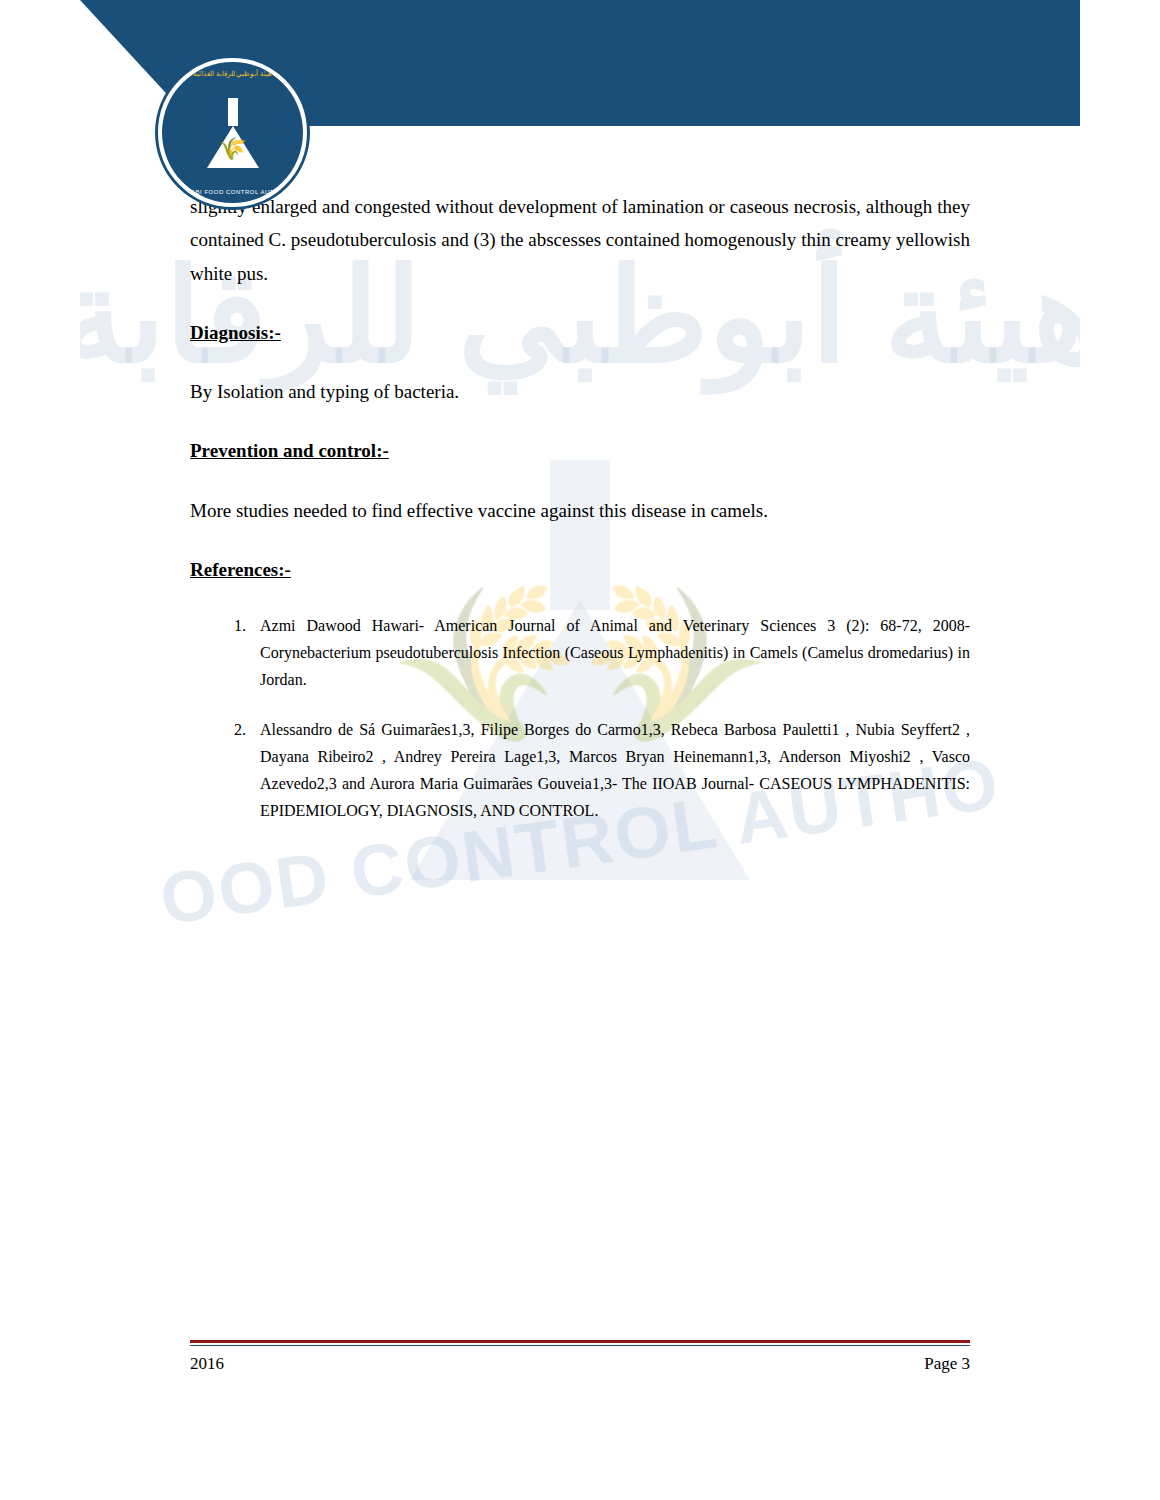هيئة أبوظبي للرقابة الغذائية
🌾
ABU DHABI FOOD CONTROL AUTHORITY
هيئة أبوظبي للرقابة
🌾
🌾
OOD CONTROL AUTHO
slightly enlarged and congested without development of lamination or caseous necrosis, although they contained C. pseudotuberculosis and (3) the abscesses contained homogenously thin creamy yellowish white pus.
Diagnosis:-
By Isolation and typing of bacteria.
Prevention and control:-
More studies needed to find effective vaccine against this disease in camels.
References:-
Azmi Dawood Hawari- American Journal of Animal and Veterinary Sciences 3 (2): 68-72, 2008- Corynebacterium pseudotuberculosis Infection (Caseous Lymphadenitis) in Camels (Camelus dromedarius) in Jordan.
Alessandro de Sá Guimarães1,3, Filipe Borges do Carmo1,3, Rebeca Barbosa Pauletti1 , Nubia Seyffert2 , Dayana Ribeiro2 , Andrey Pereira Lage1,3, Marcos Bryan Heinemann1,3, Anderson Miyoshi2 , Vasco Azevedo2,3 and Aurora Maria Guimarães Gouveia1,3- The IIOAB Journal- CASEOUS LYMPHADENITIS: EPIDEMIOLOGY, DIAGNOSIS, AND CONTROL.
2016 Page 3